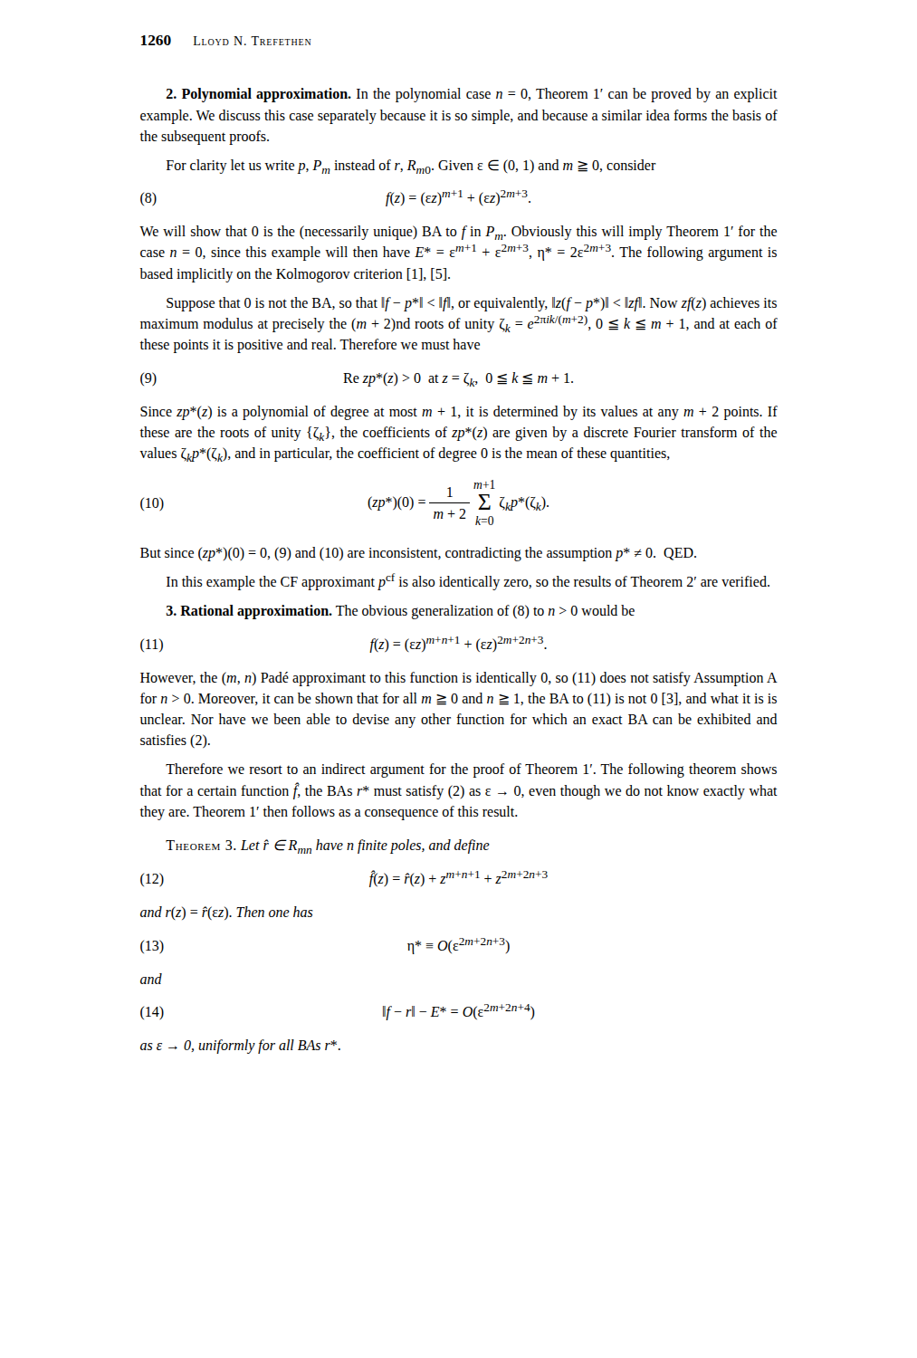1260 Lloyd N. Trefethen
2. Polynomial approximation. In the polynomial case n = 0, Theorem 1′ can be proved by an explicit example. We discuss this case separately because it is so simple, and because a similar idea forms the basis of the subsequent proofs.
For clarity let us write p, Pm instead of r, Rm0. Given ε ∈ (0, 1) and m ≧ 0, consider
(8) f(z) = (εz)m+1 + (εz)2m+3.
We will show that 0 is the (necessarily unique) BA to f in Pm. Obviously this will imply Theorem 1′ for the case n = 0, since this example will then have E* = εm+1 + ε2m+3, η* = 2ε2m+3. The following argument is based implicitly on the Kolmogorov criterion [1], [5].
Suppose that 0 is not the BA, so that ‖f − p*‖ < ‖f‖, or equivalently, ‖z(f − p*)‖ < ‖zf‖. Now zf(z) achieves its maximum modulus at precisely the (m + 2)nd roots of unity ζk = e2πik/(m+2), 0 ≦ k ≦ m + 1, and at each of these points it is positive and real. Therefore we must have
(9) Re zp*(z) > 0 at z = ζk, 0 ≦ k ≦ m + 1.
Since zp*(z) is a polynomial of degree at most m + 1, it is determined by its values at any m + 2 points. If these are the roots of unity {ζk}, the coefficients of zp*(z) are given by a discrete Fourier transform of the values ζkp*(ζk), and in particular, the coefficient of degree 0 is the mean of these quantities,
(10) (zp*)(0) = 1 m + 2 m+1 Σk=0 ζkp*(ζk).
But since (zp*)(0) = 0, (9) and (10) are inconsistent, contradicting the assumption p* ≠ 0. QED.
In this example the CF approximant pcf is also identically zero, so the results of Theorem 2′ are verified.
3. Rational approximation. The obvious generalization of (8) to n > 0 would be
(11) f(z) = (εz)m+n+1 + (εz)2m+2n+3.
However, the (m, n) Padé approximant to this function is identically 0, so (11) does not satisfy Assumption A for n > 0. Moreover, it can be shown that for all m ≧ 0 and n ≧ 1, the BA to (11) is not 0 [3], and what it is is unclear. Nor have we been able to devise any other function for which an exact BA can be exhibited and satisfies (2).
Therefore we resort to an indirect argument for the proof of Theorem 1′. The following theorem shows that for a certain function f̂, the BAs r* must satisfy (2) as ε → 0, even though we do not know exactly what they are. Theorem 1′ then follows as a consequence of this result.
Theorem 3. Let r̂ ∈ Rmn have n finite poles, and define
(12) f̂(z) = r̂(z) + zm+n+1 + z2m+2n+3
and r(z) = r̂(εz). Then one has
(13) η* ≡ O(ε2m+2n+3)
and
(14) ‖f − r‖ − E* = O(ε2m+2n+4)
as ε → 0, uniformly for all BAs r*.